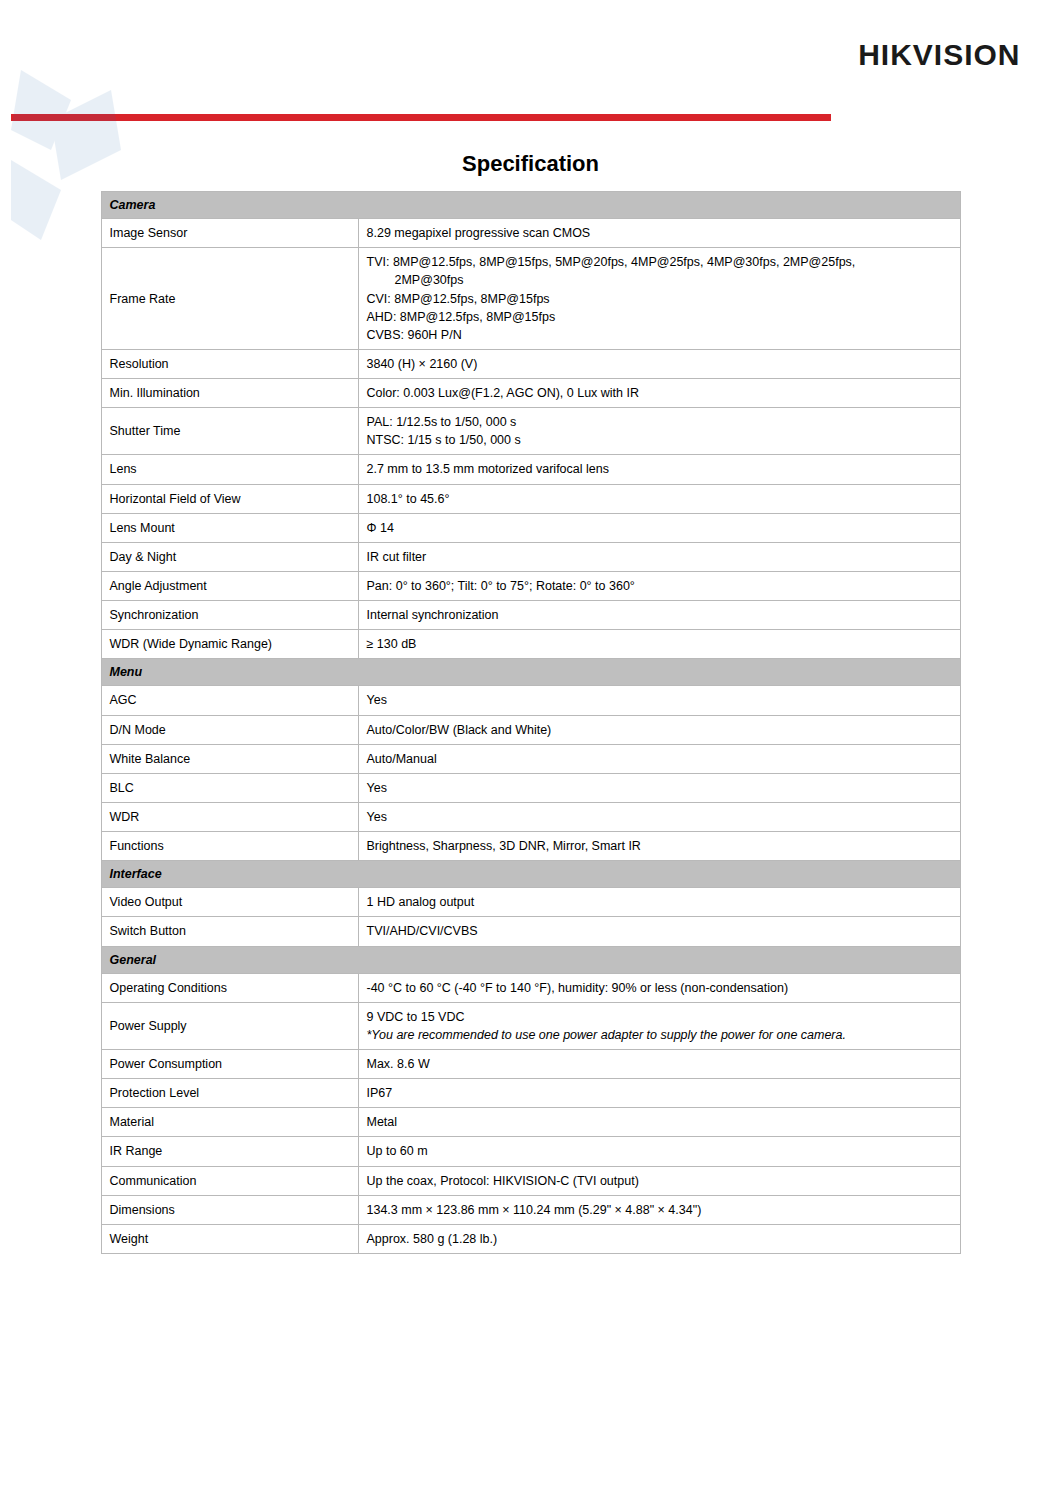HIKVISION
Specification
| Camera |
| Image Sensor | 8.29 megapixel progressive scan CMOS |
| Frame Rate | TVI: 8MP@12.5fps, 8MP@15fps, 5MP@20fps, 4MP@25fps, 4MP@30fps, 2MP@25fps, 2MP@30fps CVI: 8MP@12.5fps, 8MP@15fps AHD: 8MP@12.5fps, 8MP@15fps CVBS: 960H P/N |
| Resolution | 3840 (H) × 2160 (V) |
| Min. Illumination | Color: 0.003 Lux@(F1.2, AGC ON), 0 Lux with IR |
| Shutter Time | PAL: 1/12.5s to 1/50, 000 s NTSC: 1/15 s to 1/50, 000 s |
| Lens | 2.7 mm to 13.5 mm motorized varifocal lens |
| Horizontal Field of View | 108.1° to 45.6° |
| Lens Mount | Φ 14 |
| Day & Night | IR cut filter |
| Angle Adjustment | Pan: 0° to 360°; Tilt: 0° to 75°; Rotate: 0° to 360° |
| Synchronization | Internal synchronization |
| WDR (Wide Dynamic Range) | ≥ 130 dB |
| Menu |
| AGC | Yes |
| D/N Mode | Auto/Color/BW (Black and White) |
| White Balance | Auto/Manual |
| BLC | Yes |
| WDR | Yes |
| Functions | Brightness, Sharpness, 3D DNR, Mirror, Smart IR |
| Interface |
| Video Output | 1 HD analog output |
| Switch Button | TVI/AHD/CVI/CVBS |
| General |
| Operating Conditions | -40 °C to 60 °C (-40 °F to 140 °F), humidity: 90% or less (non-condensation) |
| Power Supply | 9 VDC to 15 VDC *You are recommended to use one power adapter to supply the power for one camera. |
| Power Consumption | Max. 8.6 W |
| Protection Level | IP67 |
| Material | Metal |
| IR Range | Up to 60 m |
| Communication | Up the coax, Protocol: HIKVISION-C (TVI output) |
| Dimensions | 134.3 mm × 123.86 mm × 110.24 mm (5.29" × 4.88" × 4.34") |
| Weight | Approx. 580 g (1.28 lb.) |